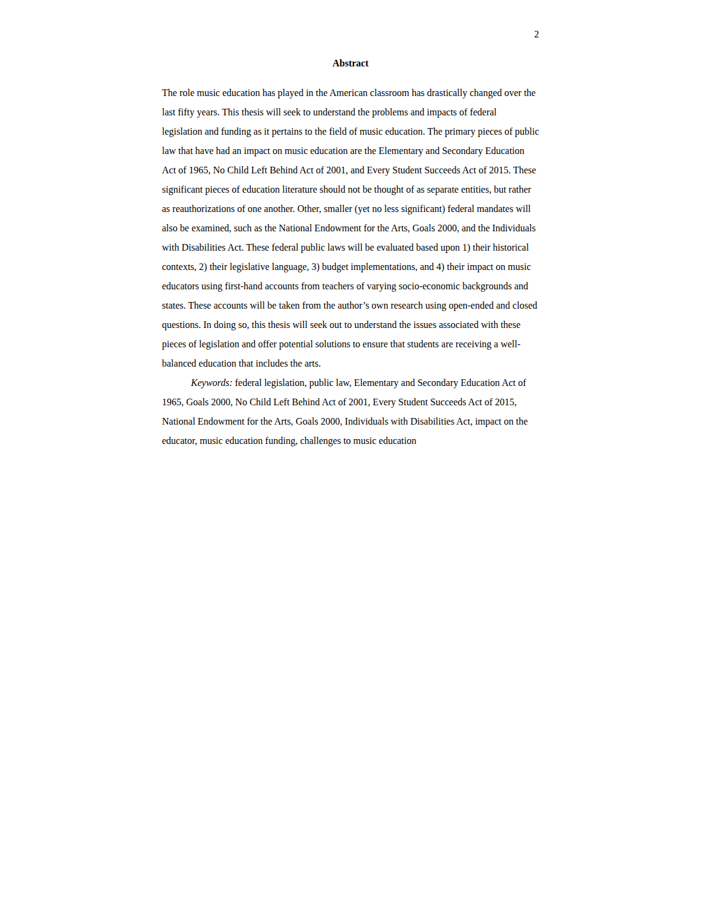2
Abstract
The role music education has played in the American classroom has drastically changed over the last fifty years. This thesis will seek to understand the problems and impacts of federal legislation and funding as it pertains to the field of music education. The primary pieces of public law that have had an impact on music education are the Elementary and Secondary Education Act of 1965, No Child Left Behind Act of 2001, and Every Student Succeeds Act of 2015. These significant pieces of education literature should not be thought of as separate entities, but rather as reauthorizations of one another. Other, smaller (yet no less significant) federal mandates will also be examined, such as the National Endowment for the Arts, Goals 2000, and the Individuals with Disabilities Act. These federal public laws will be evaluated based upon 1) their historical contexts, 2) their legislative language, 3) budget implementations, and 4) their impact on music educators using first-hand accounts from teachers of varying socio-economic backgrounds and states. These accounts will be taken from the author’s own research using open-ended and closed questions. In doing so, this thesis will seek out to understand the issues associated with these pieces of legislation and offer potential solutions to ensure that students are receiving a well-balanced education that includes the arts.
Keywords: federal legislation, public law, Elementary and Secondary Education Act of 1965, Goals 2000, No Child Left Behind Act of 2001, Every Student Succeeds Act of 2015, National Endowment for the Arts, Goals 2000, Individuals with Disabilities Act, impact on the educator, music education funding, challenges to music education